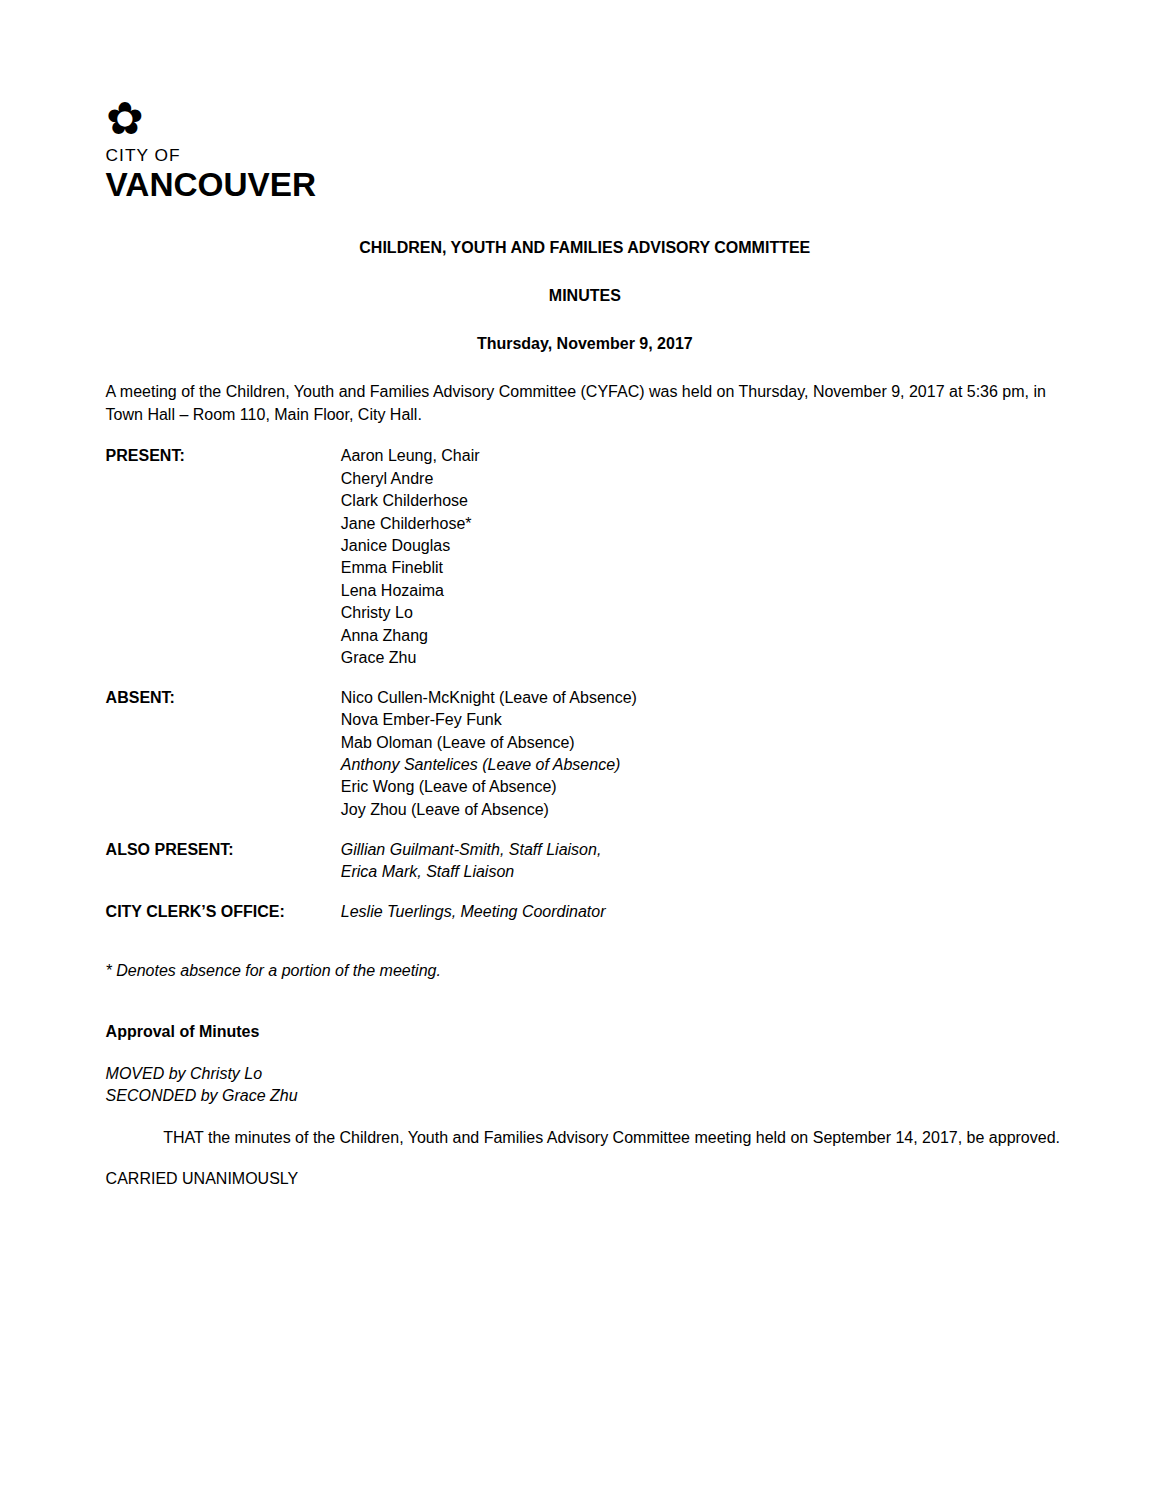✿
CITY OF
VANCOUVER
CHILDREN, YOUTH AND FAMILIES ADVISORY COMMITTEE
MINUTES
Thursday, November 9, 2017
A meeting of the Children, Youth and Families Advisory Committee (CYFAC) was held on Thursday, November 9, 2017 at 5:36 pm, in Town Hall – Room 110, Main Floor, City Hall.
| PRESENT: | Aaron Leung, Chair Cheryl Andre Clark Childerhose Jane Childerhose* Janice Douglas Emma Fineblit Lena Hozaima Christy Lo Anna Zhang Grace Zhu |
| ABSENT: | Nico Cullen-McKnight (Leave of Absence) Nova Ember-Fey Funk Mab Oloman (Leave of Absence) Anthony Santelices (Leave of Absence) Eric Wong (Leave of Absence) Joy Zhou (Leave of Absence) |
| ALSO PRESENT: | Gillian Guilmant-Smith, Staff Liaison, Erica Mark, Staff Liaison |
| CITY CLERK’S OFFICE: | Leslie Tuerlings, Meeting Coordinator |
* Denotes absence for a portion of the meeting.
Approval of Minutes
MOVED by Christy Lo
SECONDED by Grace Zhu
THAT the minutes of the Children, Youth and Families Advisory Committee meeting held on September 14, 2017, be approved.
CARRIED UNANIMOUSLY